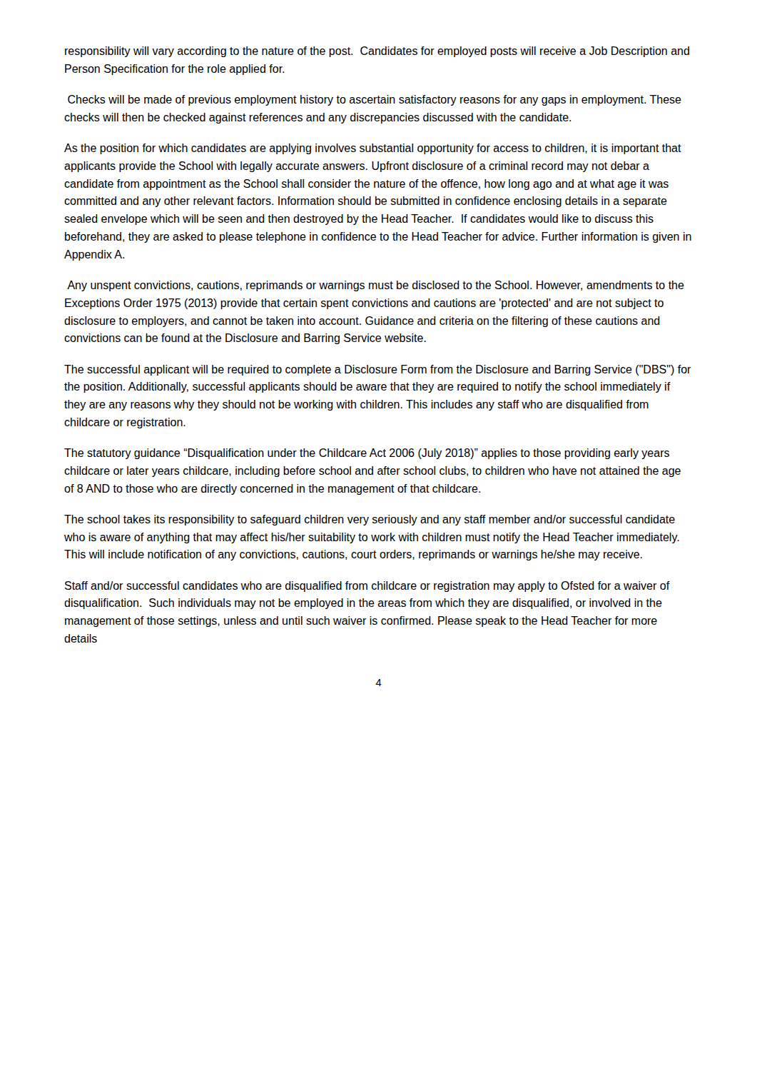responsibility will vary according to the nature of the post. Candidates for employed posts will receive a Job Description and Person Specification for the role applied for.
Checks will be made of previous employment history to ascertain satisfactory reasons for any gaps in employment. These checks will then be checked against references and any discrepancies discussed with the candidate.
As the position for which candidates are applying involves substantial opportunity for access to children, it is important that applicants provide the School with legally accurate answers. Upfront disclosure of a criminal record may not debar a candidate from appointment as the School shall consider the nature of the offence, how long ago and at what age it was committed and any other relevant factors. Information should be submitted in confidence enclosing details in a separate sealed envelope which will be seen and then destroyed by the Head Teacher. If candidates would like to discuss this beforehand, they are asked to please telephone in confidence to the Head Teacher for advice. Further information is given in Appendix A.
Any unspent convictions, cautions, reprimands or warnings must be disclosed to the School. However, amendments to the Exceptions Order 1975 (2013) provide that certain spent convictions and cautions are 'protected' and are not subject to disclosure to employers, and cannot be taken into account. Guidance and criteria on the filtering of these cautions and convictions can be found at the Disclosure and Barring Service website.
The successful applicant will be required to complete a Disclosure Form from the Disclosure and Barring Service ("DBS") for the position. Additionally, successful applicants should be aware that they are required to notify the school immediately if they are any reasons why they should not be working with children. This includes any staff who are disqualified from childcare or registration.
The statutory guidance “Disqualification under the Childcare Act 2006 (July 2018)” applies to those providing early years childcare or later years childcare, including before school and after school clubs, to children who have not attained the age of 8 AND to those who are directly concerned in the management of that childcare.
The school takes its responsibility to safeguard children very seriously and any staff member and/or successful candidate who is aware of anything that may affect his/her suitability to work with children must notify the Head Teacher immediately. This will include notification of any convictions, cautions, court orders, reprimands or warnings he/she may receive.
Staff and/or successful candidates who are disqualified from childcare or registration may apply to Ofsted for a waiver of disqualification. Such individuals may not be employed in the areas from which they are disqualified, or involved in the management of those settings, unless and until such waiver is confirmed. Please speak to the Head Teacher for more details
4